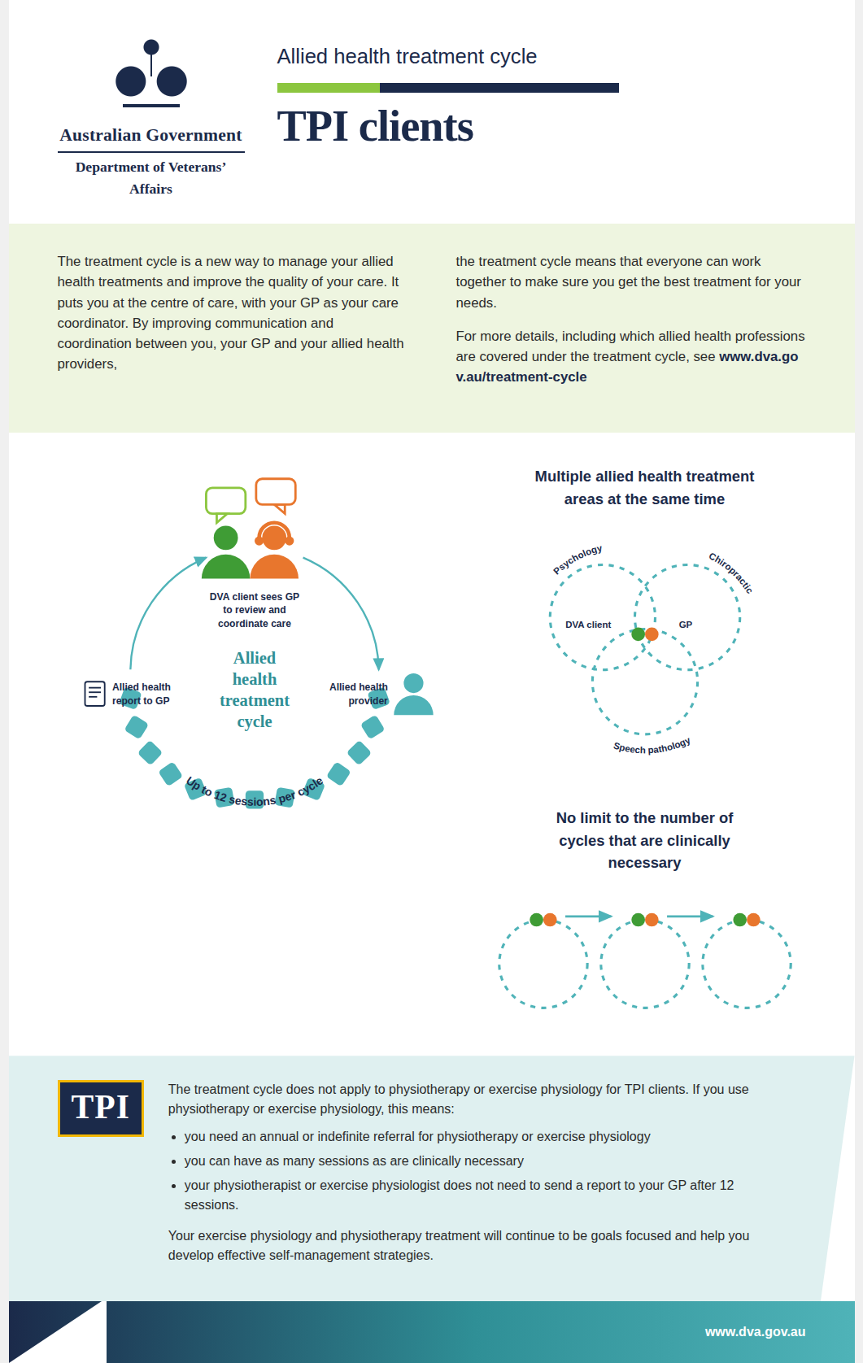Coat of arms
Australian Government
Department of Veterans’ Affairs
Allied health treatment cycle
TPI clients
The treatment cycle is a new way to manage your allied health treatments and improve the quality of your care. It puts you at the centre of care, with your GP as your care coordinator. By improving communication and coordination between you, your GP and your allied health providers,
the treatment cycle means that everyone can work together to make sure you get the best treatment for your needs.
For more details, including which allied health professions are covered under the treatment cycle, see www.dva.gov.au/treatment-cycle
Allied health treatment cycle A circular diagram. A DVA client sees their GP to review and coordinate care, then attends an allied health provider for up to 12 sessions per cycle, after which the allied health provider reports back to the GP. DVA client sees GP to review and coordinate care Allied health treatment cycle Allied health report to GP Allied health provider Up to 12 sessions per cycle
Multiple allied health treatment
areas at the same time
Multiple allied health treatment areas at the same time Three overlapping dotted circles labelled Psychology, Chiropractic and Speech pathology meet at a central point where the DVA client and GP icons sit. DVA client GP Psychology Chiropractic Speech pathology
No limit to the number of
cycles that are clinically
necessary
No limit to the number of cycles that are clinically necessary Three dotted circles in a row, each with a client and GP icon at the top, joined by arrows indicating repeating cycles.
TPI
The treatment cycle does not apply to physiotherapy or exercise physiology for TPI clients. If you use physiotherapy or exercise physiology, this means:
you need an annual or indefinite referral for physiotherapy or exercise physiology
you can have as many sessions as are clinically necessary
your physiotherapist or exercise physiologist does not need to send a report to your GP after 12 sessions.
Your exercise physiology and physiotherapy treatment will continue to be goals focused and help you develop effective self-management strategies.
www.dva.gov.au